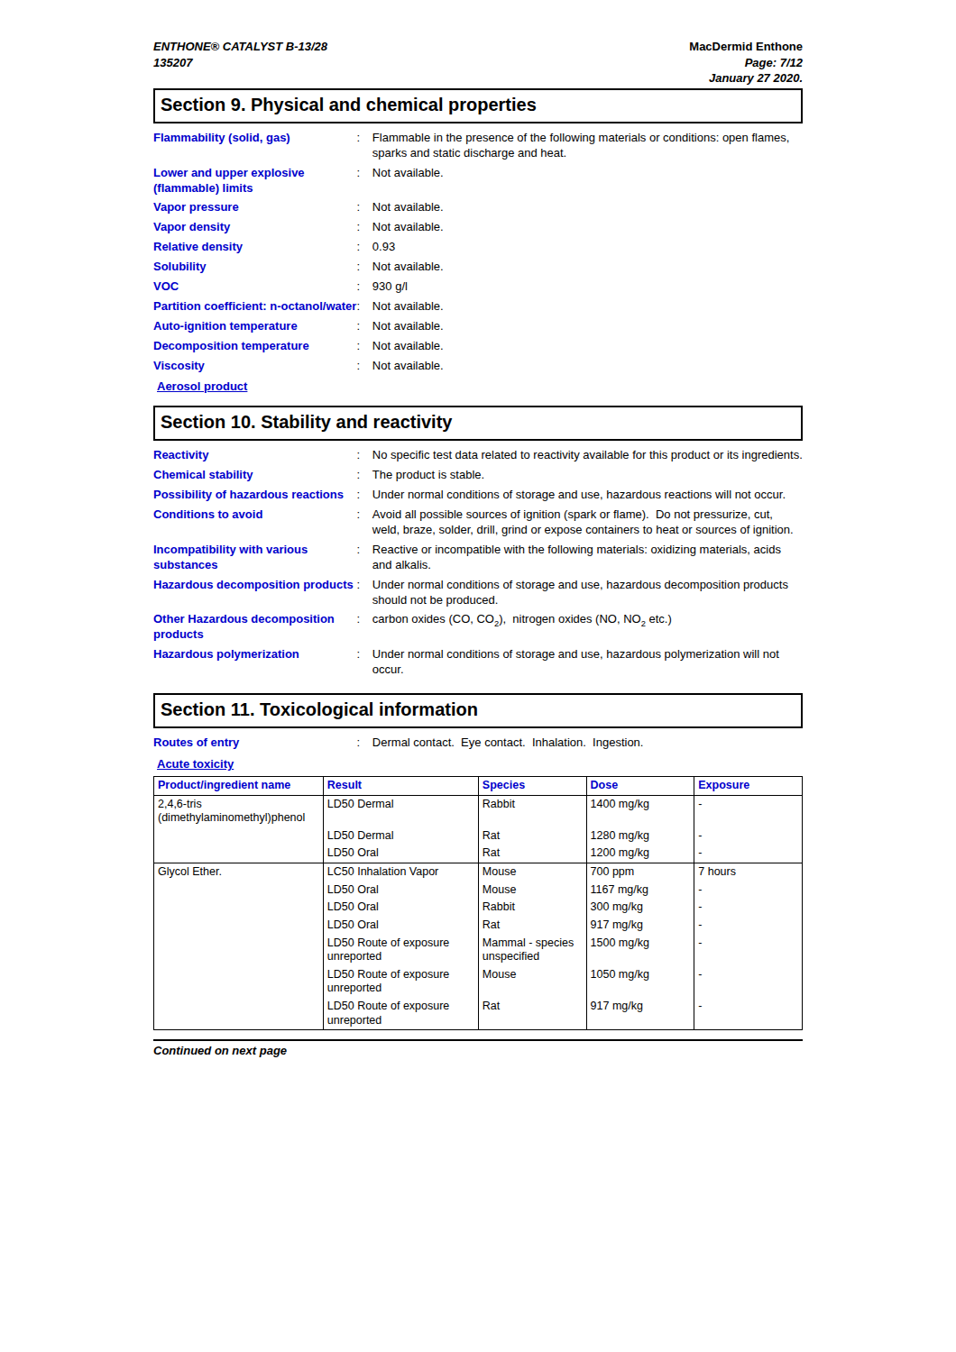ENTHONE® CATALYST B-13/28
135207
MacDermid Enthone
Page: 7/12
January 27 2020.
Section 9. Physical and chemical properties
| Flammability (solid, gas) | : | Flammable in the presence of the following materials or conditions: open flames, sparks and static discharge and heat. |
| Lower and upper explosive (flammable) limits | : | Not available. |
| Vapor pressure | : | Not available. |
| Vapor density | : | Not available. |
| Relative density | : | 0.93 |
| Solubility | : | Not available. |
| VOC | : | 930 g/l |
| Partition coefficient: n-octanol/water | : | Not available. |
| Auto-ignition temperature | : | Not available. |
| Decomposition temperature | : | Not available. |
| Viscosity | : | Not available. |
Aerosol product
Section 10. Stability and reactivity
| Reactivity | : | No specific test data related to reactivity available for this product or its ingredients. |
| Chemical stability | : | The product is stable. |
| Possibility of hazardous reactions | : | Under normal conditions of storage and use, hazardous reactions will not occur. |
| Conditions to avoid | : | Avoid all possible sources of ignition (spark or flame). Do not pressurize, cut, weld, braze, solder, drill, grind or expose containers to heat or sources of ignition. |
| Incompatibility with various substances | : | Reactive or incompatible with the following materials: oxidizing materials, acids and alkalis. |
| Hazardous decomposition products | : | Under normal conditions of storage and use, hazardous decomposition products should not be produced. |
| Other Hazardous decomposition products | : | carbon oxides (CO, CO 2 ), nitrogen oxides (NO, NO 2 etc.) |
| Hazardous polymerization | : | Under normal conditions of storage and use, hazardous polymerization will not occur. |
Section 11. Toxicological information
| Routes of entry | : | Dermal contact. Eye contact. Inhalation. Ingestion. |
Acute toxicity
| Product/ingredient name | Result | Species | Dose | Exposure |
| --- | --- | --- | --- | --- |
| 2,4,6-tris (dimethylaminomethyl)phenol | LD50 Dermal | Rabbit | 1400 mg/kg | - |
| | LD50 Dermal | Rat | 1280 mg/kg | - |
| | LD50 Oral | Rat | 1200 mg/kg | - |
| Glycol Ether. | LC50 Inhalation Vapor | Mouse | 700 ppm | 7 hours |
| | LD50 Oral | Mouse | 1167 mg/kg | - |
| | LD50 Oral | Rabbit | 300 mg/kg | - |
| | LD50 Oral | Rat | 917 mg/kg | - |
| | LD50 Route of exposure unreported | Mammal - species unspecified | 1500 mg/kg | - |
| | LD50 Route of exposure unreported | Mouse | 1050 mg/kg | - |
| | LD50 Route of exposure unreported | Rat | 917 mg/kg | - |
Continued on next page